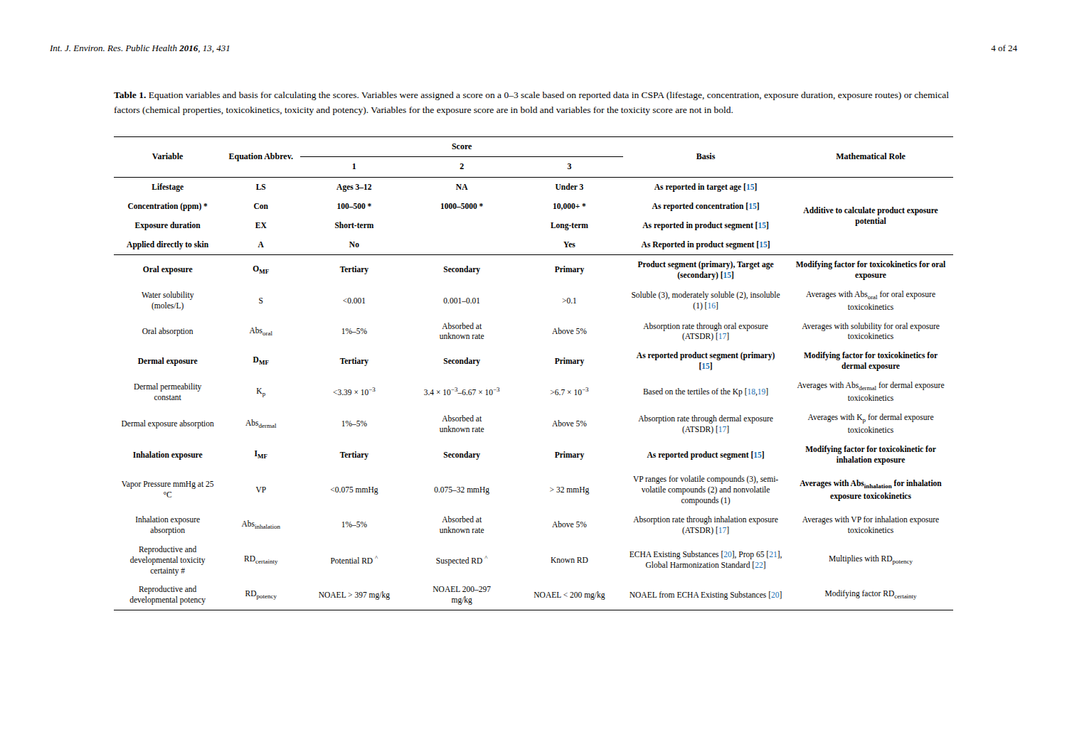Int. J. Environ. Res. Public Health 2016, 13, 431
4 of 24
Table 1. Equation variables and basis for calculating the scores. Variables were assigned a score on a 0–3 scale based on reported data in CSPA (lifestage, concentration, exposure duration, exposure routes) or chemical factors (chemical properties, toxicokinetics, toxicity and potency). Variables for the exposure score are in bold and variables for the toxicity score are not in bold.
| Variable | Equation Abbrev. | Score | Basis | Mathematical Role |
| --- | --- | --- | --- | --- |
| 1 | 2 | 3 |
| Lifestage | LS | Ages 3–12 | NA | Under 3 | As reported in target age [ 15 ] | Additive to calculate product exposure potential |
| Concentration (ppm) * | Con | 100–500 * | 1000–5000 * | 10,000+ * | As reported concentration [ 15 ] |
| Exposure duration | EX | Short-term | | Long-term | As reported in product segment [ 15 ] |
| Applied directly to skin | A | No | | Yes | As Reported in product segment [ 15 ] |
| Oral exposure | O MF | Tertiary | Secondary | Primary | Product segment (primary), Target age (secondary) [ 15 ] | Modifying factor for toxicokinetics for oral exposure |
| Water solubility (moles/L) | S | <0.001 | 0.001–0.01 | >0.1 | Soluble (3), moderately soluble (2), insoluble (1) [ 16 ] | Averages with Abs oral for oral exposure toxicokinetics |
| Oral absorption | Abs oral | 1%–5% | Absorbed at unknown rate | Above 5% | Absorption rate through oral exposure (ATSDR) [ 17 ] | Averages with solubility for oral exposure toxicokinetics |
| Dermal exposure | D MF | Tertiary | Secondary | Primary | As reported product segment (primary) [ 15 ] | Modifying factor for toxicokinetics for dermal exposure |
| Dermal permeability constant | K p | <3.39 × 10 −3 | 3.4 × 10 −3 –6.67 × 10 −3 | >6.7 × 10 −3 | Based on the tertiles of the Kp [ 18 , 19 ] | Averages with Abs dermal for dermal exposure toxicokinetics |
| Dermal exposure absorption | Abs dermal | 1%–5% | Absorbed at unknown rate | Above 5% | Absorption rate through dermal exposure (ATSDR) [ 17 ] | Averages with K p for dermal exposure toxicokinetics |
| Inhalation exposure | I MF | Tertiary | Secondary | Primary | As reported product segment [ 15 ] | Modifying factor for toxicokinetic for inhalation exposure |
| Vapor Pressure mmHg at 25 °C | VP | <0.075 mmHg | 0.075–32 mmHg | > 32 mmHg | VP ranges for volatile compounds (3), semi-volatile compounds (2) and nonvolatile compounds (1) | Averages with Abs inhalation for inhalation exposure toxicokinetics |
| Inhalation exposure absorption | Abs inhalation | 1%–5% | Absorbed at unknown rate | Above 5% | Absorption rate through inhalation exposure (ATSDR) [ 17 ] | Averages with VP for inhalation exposure toxicokinetics |
| Reproductive and developmental toxicity certainty # | RD certainty | Potential RD ^ | Suspected RD ^ | Known RD | ECHA Existing Substances [ 20 ], Prop 65 [ 21 ], Global Harmonization Standard [ 22 ] | Multiplies with RD potency |
| Reproductive and developmental potency | RD potency | NOAEL > 397 mg/kg | NOAEL 200–297 mg/kg | NOAEL < 200 mg/kg | NOAEL from ECHA Existing Substances [ 20 ] | Modifying factor RD certainty |